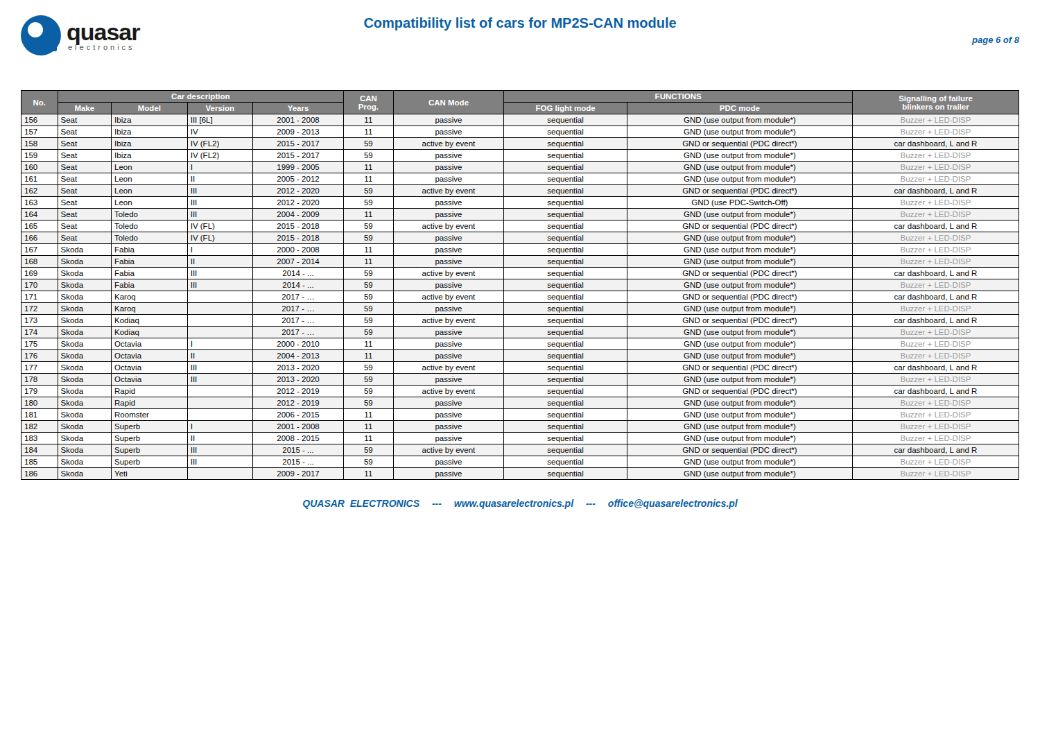quasar
electronics
Compatibility list of cars for MP2S-CAN module
page 6 of 8
| No. | Car description | CAN Prog. | CAN Mode | FUNCTIONS | Signalling of failure blinkers on trailer |
| --- | --- | --- | --- | --- | --- |
| Make | Model | Version | Years | FOG light mode | PDC mode |
| 156 | Seat | Ibiza | III [6L] | 2001 - 2008 | 11 | passive | sequential | GND (use output from module*) | Buzzer + LED-DISP |
| 157 | Seat | Ibiza | IV | 2009 - 2013 | 11 | passive | sequential | GND (use output from module*) | Buzzer + LED-DISP |
| 158 | Seat | Ibiza | IV (FL2) | 2015 - 2017 | 59 | active by event | sequential | GND or sequential (PDC direct*) | car dashboard, L and R |
| 159 | Seat | Ibiza | IV (FL2) | 2015 - 2017 | 59 | passive | sequential | GND (use output from module*) | Buzzer + LED-DISP |
| 160 | Seat | Leon | I | 1999 - 2005 | 11 | passive | sequential | GND (use output from module*) | Buzzer + LED-DISP |
| 161 | Seat | Leon | II | 2005 - 2012 | 11 | passive | sequential | GND (use output from module*) | Buzzer + LED-DISP |
| 162 | Seat | Leon | III | 2012 - 2020 | 59 | active by event | sequential | GND or sequential (PDC direct*) | car dashboard, L and R |
| 163 | Seat | Leon | III | 2012 - 2020 | 59 | passive | sequential | GND (use PDC-Switch-Off) | Buzzer + LED-DISP |
| 164 | Seat | Toledo | III | 2004 - 2009 | 11 | passive | sequential | GND (use output from module*) | Buzzer + LED-DISP |
| 165 | Seat | Toledo | IV (FL) | 2015 - 2018 | 59 | active by event | sequential | GND or sequential (PDC direct*) | car dashboard, L and R |
| 166 | Seat | Toledo | IV (FL) | 2015 - 2018 | 59 | passive | sequential | GND (use output from module*) | Buzzer + LED-DISP |
| 167 | Skoda | Fabia | I | 2000 - 2008 | 11 | passive | sequential | GND (use output from module*) | Buzzer + LED-DISP |
| 168 | Skoda | Fabia | II | 2007 - 2014 | 11 | passive | sequential | GND (use output from module*) | Buzzer + LED-DISP |
| 169 | Skoda | Fabia | III | 2014 - ... | 59 | active by event | sequential | GND or sequential (PDC direct*) | car dashboard, L and R |
| 170 | Skoda | Fabia | III | 2014 - ... | 59 | passive | sequential | GND (use output from module*) | Buzzer + LED-DISP |
| 171 | Skoda | Karoq | | 2017 - … | 59 | active by event | sequential | GND or sequential (PDC direct*) | car dashboard, L and R |
| 172 | Skoda | Karoq | | 2017 - … | 59 | passive | sequential | GND (use output from module*) | Buzzer + LED-DISP |
| 173 | Skoda | Kodiaq | | 2017 - … | 59 | active by event | sequential | GND or sequential (PDC direct*) | car dashboard, L and R |
| 174 | Skoda | Kodiaq | | 2017 - … | 59 | passive | sequential | GND (use output from module*) | Buzzer + LED-DISP |
| 175 | Skoda | Octavia | I | 2000 - 2010 | 11 | passive | sequential | GND (use output from module*) | Buzzer + LED-DISP |
| 176 | Skoda | Octavia | II | 2004 - 2013 | 11 | passive | sequential | GND (use output from module*) | Buzzer + LED-DISP |
| 177 | Skoda | Octavia | III | 2013 - 2020 | 59 | active by event | sequential | GND or sequential (PDC direct*) | car dashboard, L and R |
| 178 | Skoda | Octavia | III | 2013 - 2020 | 59 | passive | sequential | GND (use output from module*) | Buzzer + LED-DISP |
| 179 | Skoda | Rapid | | 2012 - 2019 | 59 | active by event | sequential | GND or sequential (PDC direct*) | car dashboard, L and R |
| 180 | Skoda | Rapid | | 2012 - 2019 | 59 | passive | sequential | GND (use output from module*) | Buzzer + LED-DISP |
| 181 | Skoda | Roomster | | 2006 - 2015 | 11 | passive | sequential | GND (use output from module*) | Buzzer + LED-DISP |
| 182 | Skoda | Superb | I | 2001 - 2008 | 11 | passive | sequential | GND (use output from module*) | Buzzer + LED-DISP |
| 183 | Skoda | Superb | II | 2008 - 2015 | 11 | passive | sequential | GND (use output from module*) | Buzzer + LED-DISP |
| 184 | Skoda | Superb | III | 2015 - ... | 59 | active by event | sequential | GND or sequential (PDC direct*) | car dashboard, L and R |
| 185 | Skoda | Superb | III | 2015 - ... | 59 | passive | sequential | GND (use output from module*) | Buzzer + LED-DISP |
| 186 | Skoda | Yeti | | 2009 - 2017 | 11 | passive | sequential | GND (use output from module*) | Buzzer + LED-DISP |
QUASAR ELECTRONICS --- www.quasarelectronics.pl --- office@quasarelectronics.pl